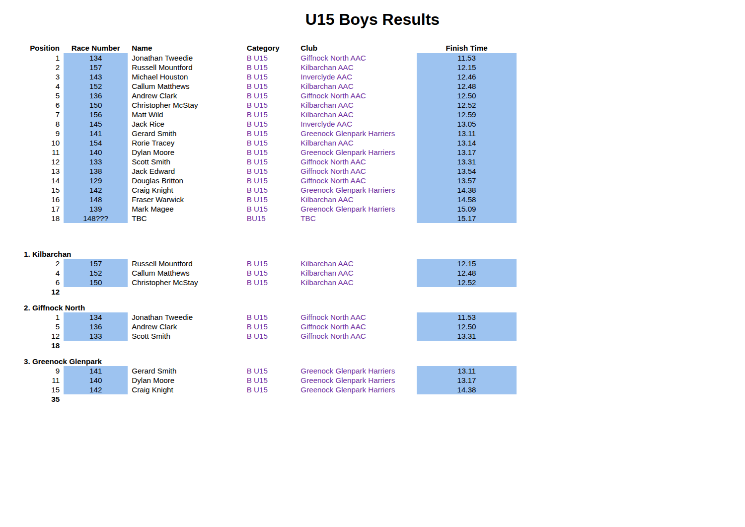U15 Boys Results
| Position | Race Number | Name | Category | Club | Finish Time |
| --- | --- | --- | --- | --- | --- |
| 1 | 134 | Jonathan Tweedie | B U15 | Giffnock North AAC | 11.53 |
| 2 | 157 | Russell Mountford | B U15 | Kilbarchan AAC | 12.15 |
| 3 | 143 | Michael Houston | B U15 | Inverclyde AAC | 12.46 |
| 4 | 152 | Callum Matthews | B U15 | Kilbarchan AAC | 12.48 |
| 5 | 136 | Andrew Clark | B U15 | Giffnock North AAC | 12.50 |
| 6 | 150 | Christopher McStay | B U15 | Kilbarchan AAC | 12.52 |
| 7 | 156 | Matt Wild | B U15 | Kilbarchan AAC | 12.59 |
| 8 | 145 | Jack Rice | B U15 | Inverclyde AAC | 13.05 |
| 9 | 141 | Gerard Smith | B U15 | Greenock Glenpark Harriers | 13.11 |
| 10 | 154 | Rorie Tracey | B U15 | Kilbarchan AAC | 13.14 |
| 11 | 140 | Dylan Moore | B U15 | Greenock Glenpark Harriers | 13.17 |
| 12 | 133 | Scott Smith | B U15 | Giffnock North AAC | 13.31 |
| 13 | 138 | Jack Edward | B U15 | Giffnock North AAC | 13.54 |
| 14 | 129 | Douglas Britton | B U15 | Giffnock North AAC | 13.57 |
| 15 | 142 | Craig Knight | B U15 | Greenock Glenpark Harriers | 14.38 |
| 16 | 148 | Fraser Warwick | B U15 | Kilbarchan AAC | 14.58 |
| 17 | 139 | Mark Magee | B U15 | Greenock Glenpark Harriers | 15.09 |
| 18 | 148??? | TBC | BU15 | TBC | 15.17 |
| 1. Kilbarchan |
| 2 | 157 | Russell Mountford | B U15 | Kilbarchan AAC | 12.15 |
| 4 | 152 | Callum Matthews | B U15 | Kilbarchan AAC | 12.48 |
| 6 | 150 | Christopher McStay | B U15 | Kilbarchan AAC | 12.52 |
| 12 | |
| 2. Giffnock North |
| 1 | 134 | Jonathan Tweedie | B U15 | Giffnock North AAC | 11.53 |
| 5 | 136 | Andrew Clark | B U15 | Giffnock North AAC | 12.50 |
| 12 | 133 | Scott Smith | B U15 | Giffnock North AAC | 13.31 |
| 18 | |
| 3. Greenock Glenpark |
| 9 | 141 | Gerard Smith | B U15 | Greenock Glenpark Harriers | 13.11 |
| 11 | 140 | Dylan Moore | B U15 | Greenock Glenpark Harriers | 13.17 |
| 15 | 142 | Craig Knight | B U15 | Greenock Glenpark Harriers | 14.38 |
| 35 | |